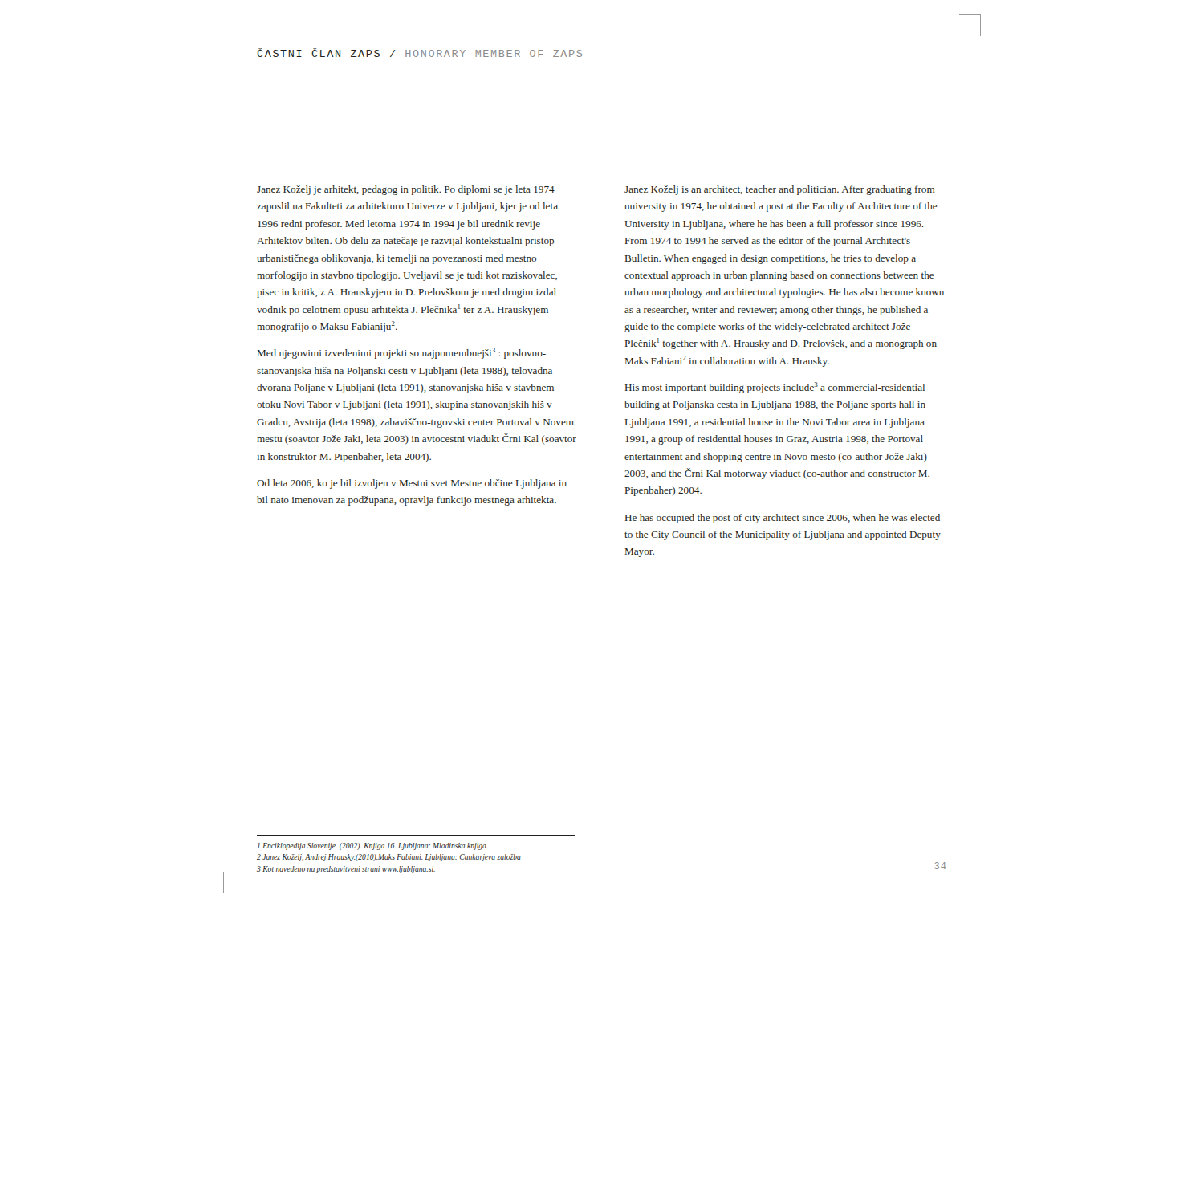ČASTNI ČLAN ZAPS / HONORARY MEMBER OF ZAPS
Janez Koželj je arhitekt, pedagog in politik. Po diplomi se je leta 1974 zaposlil na Fakulteti za arhitekturo Univerze v Ljubljani, kjer je od leta 1996 redni profesor. Med letoma 1974 in 1994 je bil urednik revije Arhitektov bilten. Ob delu za natečaje je razvijal kontekstualni pristop urbanističnega oblikovanja, ki temelji na povezanosti med mestno morfologijo in stavbno tipologijo. Uveljavil se je tudi kot raziskovalec, pisec in kritik, z A. Hrauskyjem in D. Prelovškom je med drugim izdal vodnik po celotnem opusu arhitekta J. Plečnika1 ter z A. Hrauskyjem monografijo o Maksu Fabianiju2.
Med njegovimi izvedenimi projekti so najpomembnejši3 : poslovno-stanovanjska hiša na Poljanski cesti v Ljubljani (leta 1988), telovadna dvorana Poljane v Ljubljani (leta 1991), stanovanjska hiša v stavbnem otoku Novi Tabor v Ljubljani (leta 1991), skupina stanovanjskih hiš v Gradcu, Avstrija (leta 1998), zabaviščno-trgovski center Portoval v Novem mestu (soavtor Jože Jaki, leta 2003) in avtocestni viadukt Črni Kal (soavtor in konstruktor M. Pipenbaher, leta 2004).
Od leta 2006, ko je bil izvoljen v Mestni svet Mestne občine Ljubljana in bil nato imenovan za podžupana, opravlja funkcijo mestnega arhitekta.
Janez Koželj is an architect, teacher and politician. After graduating from university in 1974, he obtained a post at the Faculty of Architecture of the University in Ljubljana, where he has been a full professor since 1996. From 1974 to 1994 he served as the editor of the journal Architect's Bulletin. When engaged in design competitions, he tries to develop a contextual approach in urban planning based on connections between the urban morphology and architectural typologies. He has also become known as a researcher, writer and reviewer; among other things, he published a guide to the complete works of the widely-celebrated architect Jože Plečnik1 together with A. Hrausky and D. Prelovšek, and a monograph on Maks Fabiani2 in collaboration with A. Hrausky.
His most important building projects include3 a commercial-residential building at Poljanska cesta in Ljubljana 1988, the Poljane sports hall in Ljubljana 1991, a residential house in the Novi Tabor area in Ljubljana 1991, a group of residential houses in Graz, Austria 1998, the Portoval entertainment and shopping centre in Novo mesto (co-author Jože Jaki) 2003, and the Črni Kal motorway viaduct (co-author and constructor M. Pipenbaher) 2004.
He has occupied the post of city architect since 2006, when he was elected to the City Council of the Municipality of Ljubljana and appointed Deputy Mayor.
1 Enciklopedija Slovenije. (2002). Knjiga 16. Ljubljana: Mladinska knjiga.
2 Janez Koželj, Andrej Hrausky.(2010).Maks Fabiani. Ljubljana: Cankarjeva založba
3 Kot navedeno na predstavitveni strani www.ljubljana.si.
34